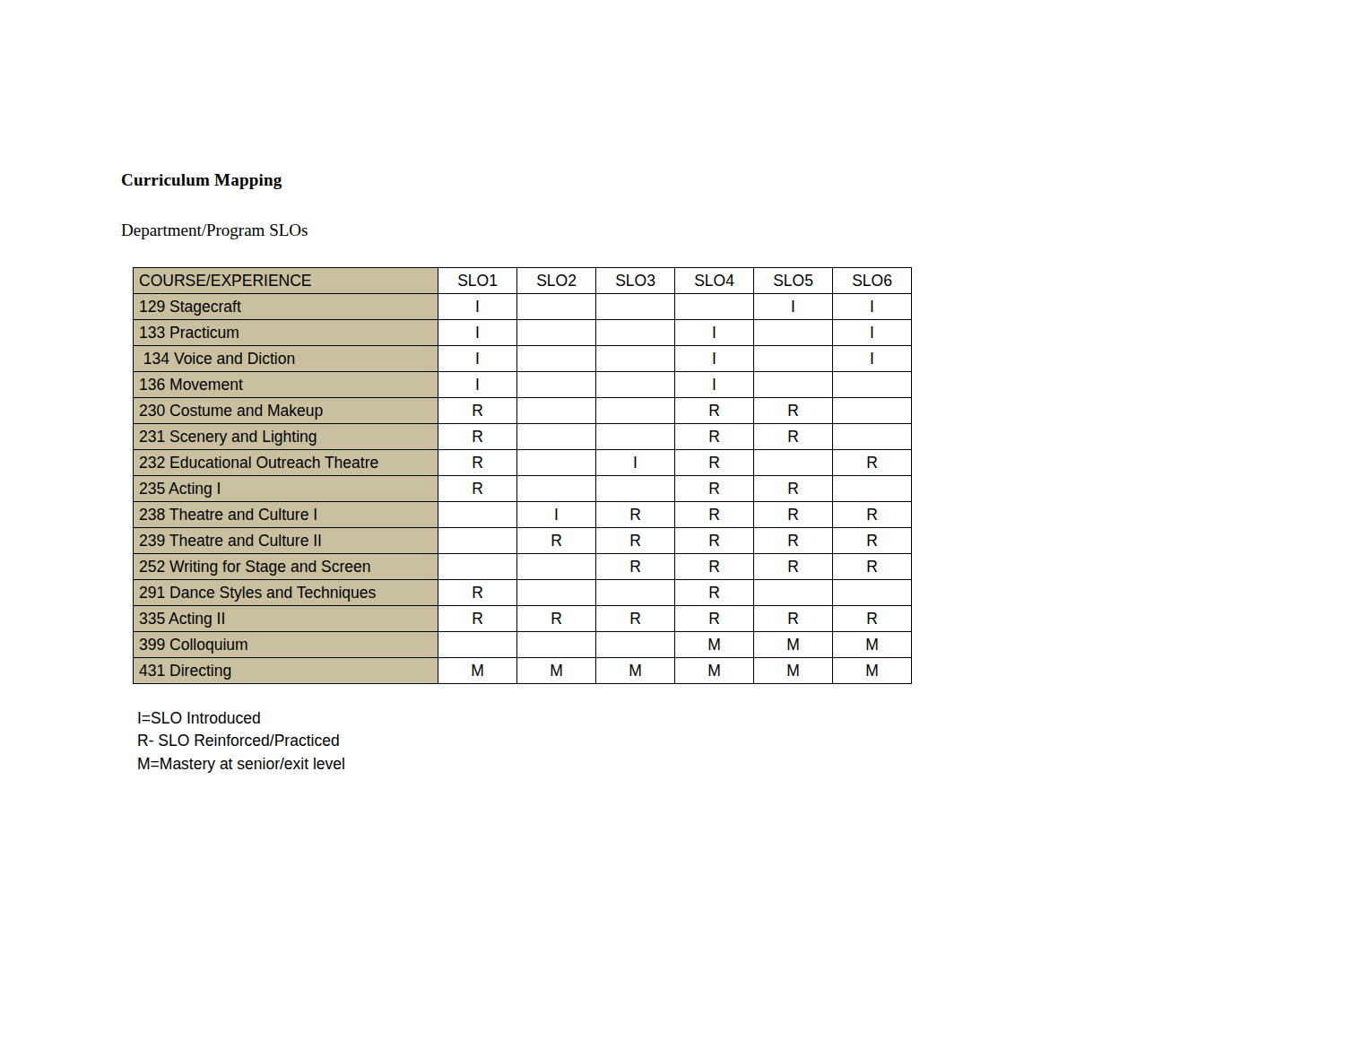Curriculum Mapping
Department/Program SLOs
| COURSE/EXPERIENCE | SLO1 | SLO2 | SLO3 | SLO4 | SLO5 | SLO6 |
| --- | --- | --- | --- | --- | --- | --- |
| 129 Stagecraft | I | | | | I | I |
| 133 Practicum | I | | | I | | I |
| 134 Voice and Diction | I | | | I | | I |
| 136 Movement | I | | | I | | |
| 230 Costume and Makeup | R | | | R | R | |
| 231 Scenery and Lighting | R | | | R | R | |
| 232 Educational Outreach Theatre | R | | I | R | | R |
| 235 Acting I | R | | | R | R | |
| 238 Theatre and Culture I | | I | R | R | R | R |
| 239 Theatre and Culture II | | R | R | R | R | R |
| 252 Writing for Stage and Screen | | | R | R | R | R |
| 291 Dance Styles and Techniques | R | | | R | | |
| 335 Acting II | R | R | R | R | R | R |
| 399 Colloquium | | | | M | M | M |
| 431 Directing | M | M | M | M | M | M |
I=SLO Introduced
R- SLO Reinforced/Practiced
M=Mastery at senior/exit level